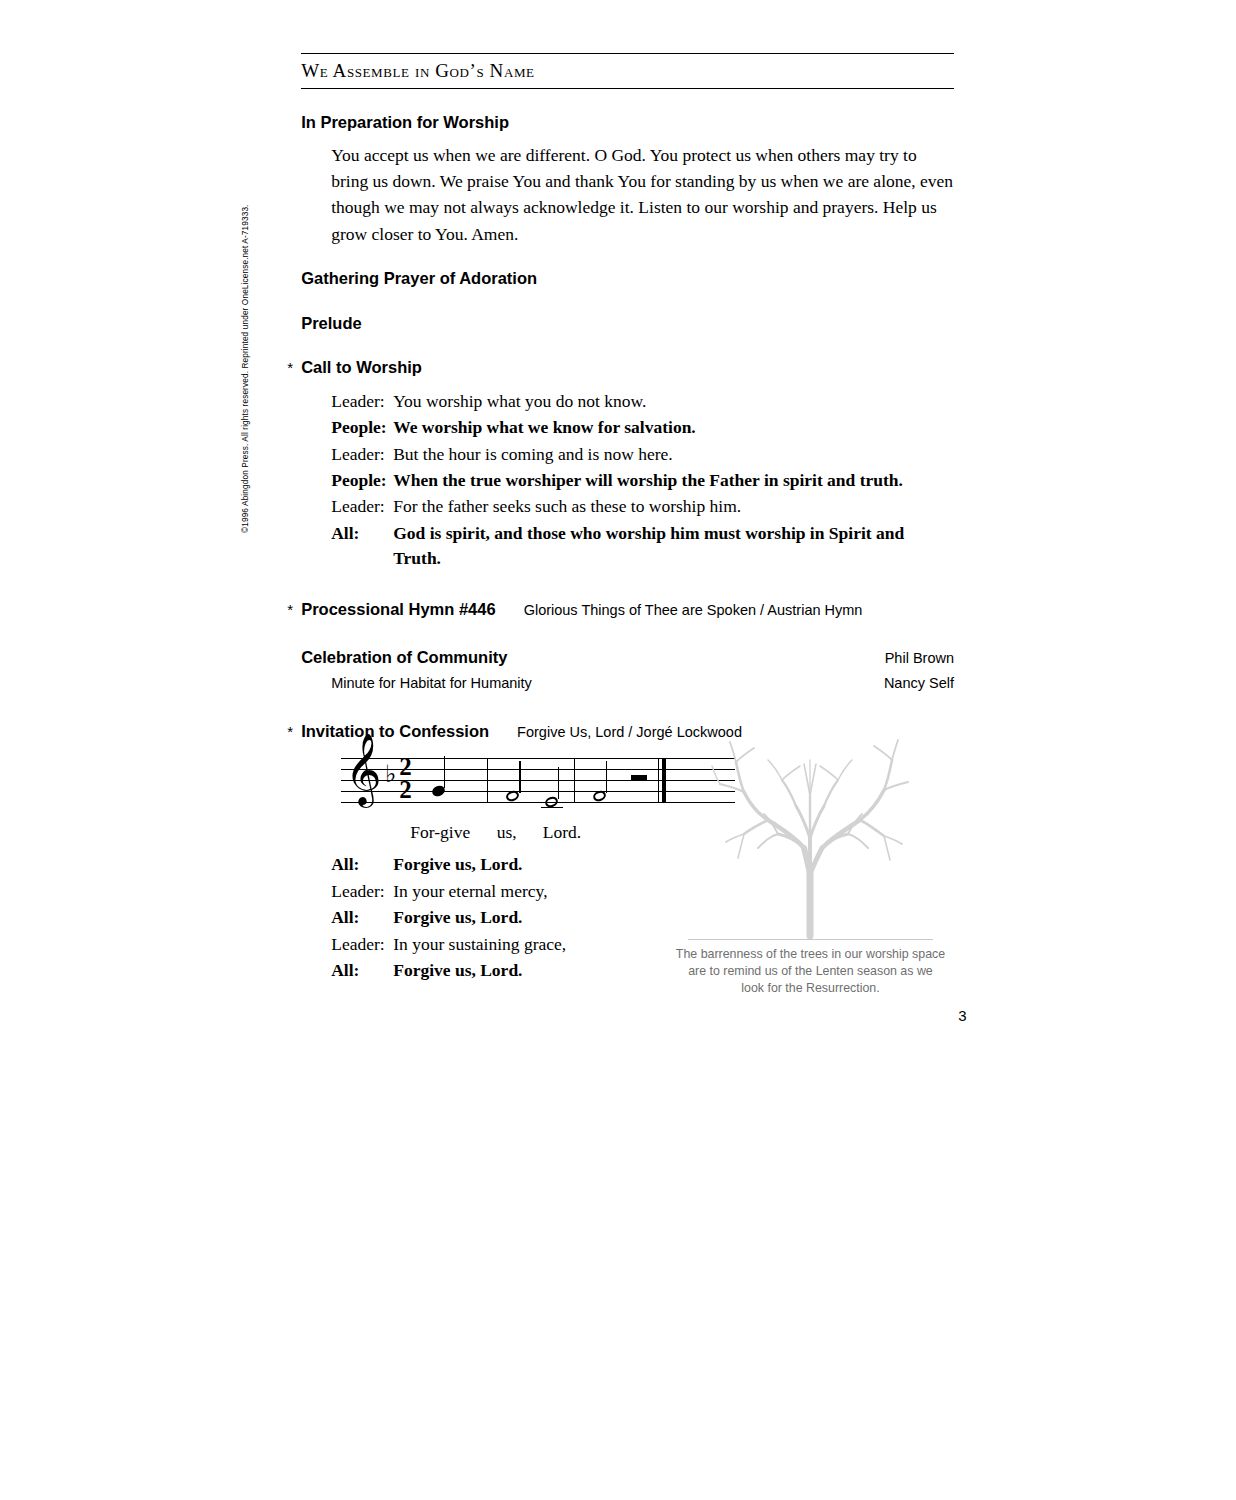©1996 Abingdon Press. All rights reserved. Reprinted under OneLicense.net A-719333.
We Assemble in God’s Name
In Preparation for Worship
You accept us when we are different. O God. You protect us when others may try to bring us down. We praise You and thank You for standing by us when we are alone, even though we may not always acknowledge it. Listen to our worship and prayers. Help us grow closer to You. Amen.
Gathering Prayer of Adoration
Prelude
*
Call to Worship
Leader: You worship what you do not know.
People: We worship what we know for salvation.
Leader: But the hour is coming and is now here.
People: When the true worshiper will worship the Father in spirit and truth.
Leader: For the father seeks such as these to worship him.
All: God is spirit, and those who worship him must worship in Spirit and Truth.
*
Processional Hymn #446
Glorious Things of Thee are Spoken / Austrian Hymn
Celebration of Community
Phil Brown
Minute for Habitat for Humanity
Nancy Self
*
Invitation to Confession
Forgive Us, Lord / Jorgé Lockwood
𝄞
♭
22
For-give us, Lord.
All: Forgive us, Lord.
Leader: In your eternal mercy,
All: Forgive us, Lord.
Leader: In your sustaining grace,
All: Forgive us, Lord.
The barrenness of the trees in our worship space
are to remind us of the Lenten season as we
look for the Resurrection.
3